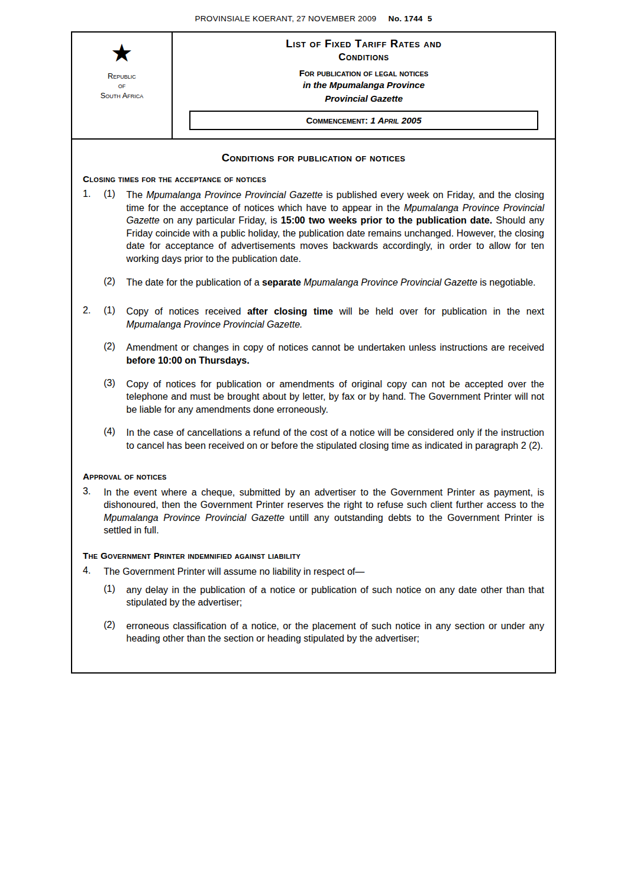PROVINSIALE KOERANT, 27 NOVEMBER 2009 No. 1744 5
★
Republic
of
South Africa
List of Fixed Tariff Rates and
Conditions
For publication of legal notices
in the Mpumalanga Province
Provincial Gazette
Commencement: 1 April 2005
Conditions for publication of notices
Closing times for the acceptance of notices
1.
(1)
The Mpumalanga Province Provincial Gazette is published every week on Friday, and the closing time for the acceptance of notices which have to appear in the Mpumalanga Province Provincial Gazette on any particular Friday, is 15:00 two weeks prior to the publication date. Should any Friday coincide with a public holiday, the publication date remains unchanged. However, the closing date for acceptance of advertisements moves backwards accordingly, in order to allow for ten working days prior to the publication date.
(2)
The date for the publication of a separate Mpumalanga Province Provincial Gazette is negotiable.
2.
(1)
Copy of notices received after closing time will be held over for publication in the next Mpumalanga Province Provincial Gazette.
(2)
Amendment or changes in copy of notices cannot be undertaken unless instructions are received before 10:00 on Thursdays.
(3)
Copy of notices for publication or amendments of original copy can not be accepted over the telephone and must be brought about by letter, by fax or by hand. The Government Printer will not be liable for any amendments done erroneously.
(4)
In the case of cancellations a refund of the cost of a notice will be considered only if the instruction to cancel has been received on or before the stipulated closing time as indicated in paragraph 2 (2).
Approval of notices
3.
In the event where a cheque, submitted by an advertiser to the Government Printer as payment, is dishonoured, then the Government Printer reserves the right to refuse such client further access to the Mpumalanga Province Provincial Gazette untill any outstanding debts to the Government Printer is settled in full.
The Government Printer indemnified against liability
4.
The Government Printer will assume no liability in respect of—
(1)
any delay in the publication of a notice or publication of such notice on any date other than that stipulated by the advertiser;
(2)
erroneous classification of a notice, or the placement of such notice in any section or under any heading other than the section or heading stipulated by the advertiser;